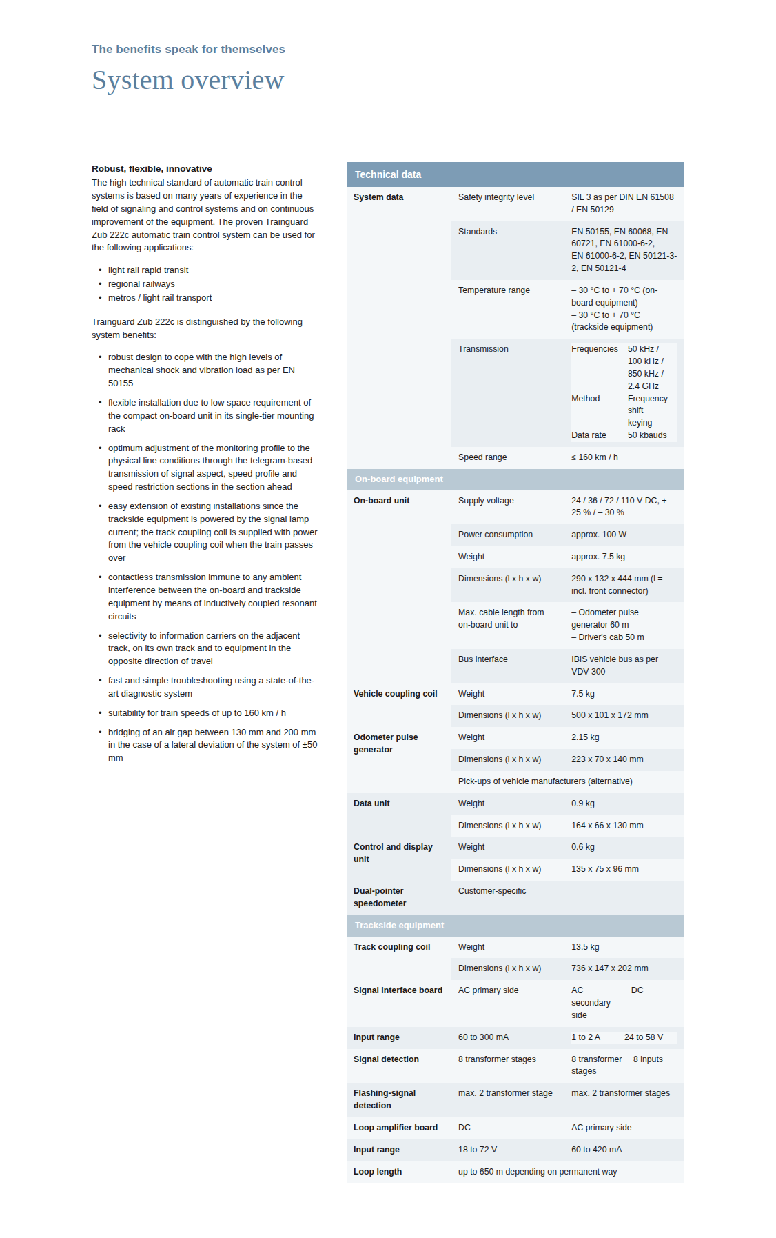The benefits speak for themselves
System overview
Robust, flexible, innovative
The high technical standard of automatic train control systems is based on many years of experience in the field of signaling and control systems and on continuous improvement of the equipment. The proven Trainguard Zub 222c automatic train control system can be used for the following applications:
light rail rapid transit
regional railways
metros / light rail transport
Trainguard Zub 222c is distinguished by the following system benefits:
robust design to cope with the high levels of mechanical shock and vibration load as per EN 50155
flexible installation due to low space requirement of the compact on-board unit in its single-tier mounting rack
optimum adjustment of the monitoring profile to the physical line conditions through the telegram-based transmission of signal aspect, speed profile and speed restriction sections in the section ahead
easy extension of existing installations since the trackside equipment is powered by the signal lamp current; the track coupling coil is supplied with power from the vehicle coupling coil when the train passes over
contactless transmission immune to any ambient interference between the on-board and trackside equipment by means of inductively coupled resonant circuits
selectivity to information carriers on the adjacent track, on its own track and to equipment in the opposite direction of travel
fast and simple troubleshooting using a state-of-the-art diagnostic system
suitability for train speeds of up to 160 km / h
bridging of an air gap between 130 mm and 200 mm in the case of a lateral deviation of the system of ±50 mm
Technical data
| System data | Safety integrity level | SIL 3 as per DIN EN 61508 / EN 50129 |
| Standards | EN 50155, EN 60068, EN 60721, EN 61000-6-2, EN 61000-6-2, EN 50121-3-2, EN 50121-4 |
| Temperature range | – 30 °C to + 70 °C (on-board equipment) – 30 °C to + 70 °C (trackside equipment) |
| Transmission | / Frequencies / 50 kHz / 100 kHz / 850 kHz / 2.4 GHz / / Method / Frequency shift keying / / Data rate / 50 kbauds / |
| Speed range | ≤ 160 km / h |
| On-board equipment |
| On-board unit | Supply voltage | 24 / 36 / 72 / 110 V DC, + 25 % / – 30 % |
| Power consumption | approx. 100 W |
| Weight | approx. 7.5 kg |
| Dimensions (l x h x w) | 290 x 132 x 444 mm (l = incl. front connector) |
| Max. cable length from on-board unit to | – Odometer pulse generator 60 m – Driver's cab 50 m |
| Bus interface | IBIS vehicle bus as per VDV 300 |
| Vehicle coupling coil | Weight | 7.5 kg |
| Dimensions (l x h x w) | 500 x 101 x 172 mm |
| Odometer pulse generator | Weight | 2.15 kg |
| Dimensions (l x h x w) | 223 x 70 x 140 mm |
| Pick-ups of vehicle manufacturers (alternative) |
| Data unit | Weight | 0.9 kg |
| Dimensions (l x h x w) | 164 x 66 x 130 mm |
| Control and display unit | Weight | 0.6 kg |
| Dimensions (l x h x w) | 135 x 75 x 96 mm |
| Dual-pointer speedometer | Customer-specific |
| Trackside equipment |
| Track coupling coil | Weight | 13.5 kg |
| Dimensions (l x h x w) | 736 x 147 x 202 mm |
| Signal interface board | AC primary side | / AC secondary side / DC / |
| Input range | 60 to 300 mA | / 1 to 2 A / 24 to 58 V / |
| Signal detection | 8 transformer stages | / 8 transformer stages / 8 inputs / |
| Flashing-signal detection | max. 2 transformer stage | max. 2 transformer stages |
| Loop amplifier board | DC | AC primary side |
| Input range | 18 to 72 V | 60 to 420 mA |
| Loop length | up to 650 m depending on permanent way |